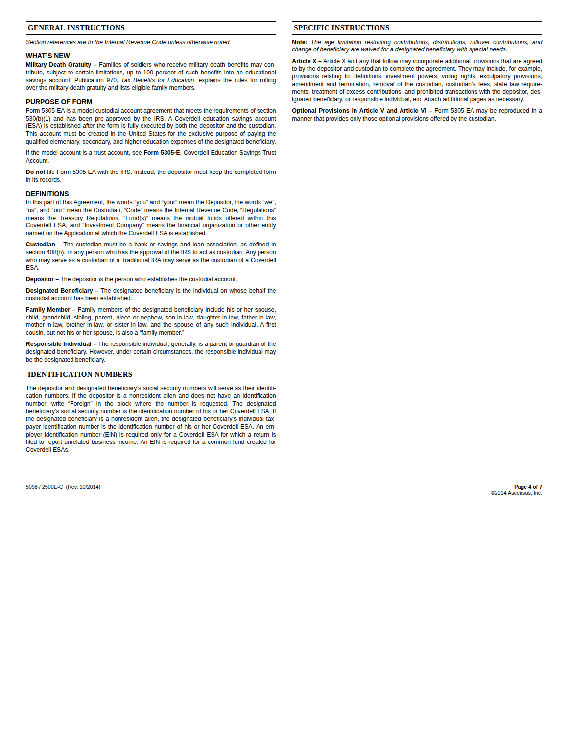GENERAL INSTRUCTIONS
Section references are to the Internal Revenue Code unless otherwise noted.
WHAT’S NEW
Military Death Gratuity – Families of soldiers who receive military death benefits may contribute, subject to certain limitations, up to 100 percent of such benefits into an educational savings account. Publication 970, Tax Benefits for Education, explains the rules for rolling over the military death gratuity and lists eligible family members.
PURPOSE OF FORM
Form 5305-EA is a model custodial account agreement that meets the requirements of section 530(b)(1) and has been pre-approved by the IRS. A Coverdell education savings account (ESA) is established after the form is fully executed by both the depositor and the custodian. This account must be created in the United States for the exclusive purpose of paying the qualified elementary, secondary, and higher education expenses of the designated beneficiary.
If the model account is a trust account, see Form 5305-E, Coverdell Education Savings Trust Account.
Do not file Form 5305-EA with the IRS. Instead, the depositor must keep the completed form in its records.
DEFINITIONS
In this part of this Agreement, the words “you” and “your” mean the Depositor, the words “we”, “us”, and “our” mean the Custodian, “Code” means the Internal Revenue Code, “Regulations” means the Treasury Regulations, “Fund(s)” means the mutual funds offered within this Coverdell ESA, and “Investment Company” means the financial organization or other entity named on the Application at which the Coverdell ESA is established.
Custodian – The custodian must be a bank or savings and loan association, as defined in section 408(n), or any person who has the approval of the IRS to act as custodian. Any person who may serve as a custodian of a Traditional IRA may serve as the custodian of a Coverdell ESA.
Depositor – The depositor is the person who establishes the custodial account.
Designated Beneficiary – The designated beneficiary is the individual on whose behalf the custodial account has been established.
Family Member – Family members of the designated beneficiary include his or her spouse, child, grandchild, sibling, parent, niece or nephew, son-in-law, daughter-in-law, father-in-law, mother-in-law, brother-in-law, or sister-in-law, and the spouse of any such individual. A first cousin, but not his or her spouse, is also a “family member.”
Responsible Individual – The responsible individual, generally, is a parent or guardian of the designated beneficiary. However, under certain circumstances, the responsible individual may be the designated beneficiary.
IDENTIFICATION NUMBERS
The depositor and designated beneficiary’s social security numbers will serve as their identification numbers. If the depositor is a nonresident alien and does not have an identification number, write “Foreign” in the block where the number is requested. The designated beneficiary’s social security number is the identification number of his or her Coverdell ESA. If the designated beneficiary is a nonresident alien, the designated beneficiary’s individual taxpayer identification number is the identification number of his or her Coverdell ESA. An employer identification number (EIN) is required only for a Coverdell ESA for which a return is filed to report unrelated business income. An EIN is required for a common fund created for Coverdell ESAs.
SPECIFIC INSTRUCTIONS
Note: The age limitation restricting contributions, distributions, rollover contributions, and change of beneficiary are waived for a designated beneficiary with special needs.
Article X – Article X and any that follow may incorporate additional provisions that are agreed to by the depositor and custodian to complete the agreement. They may include, for example, provisions relating to: definitions, investment powers, voting rights, exculpatory provisions, amendment and termination, removal of the custodian, custodian’s fees, state law requirements, treatment of excess contributions, and prohibited transactions with the depositor, designated beneficiary, or responsible individual, etc. Attach additional pages as necessary.
Optional Provisions in Article V and Article VI – Form 5305-EA may be reproduced in a manner that provides only those optional provisions offered by the custodian.
5098 / 2500E-C (Rev. 10/2014)
Page 4 of 7
©2014 Ascensus, Inc.